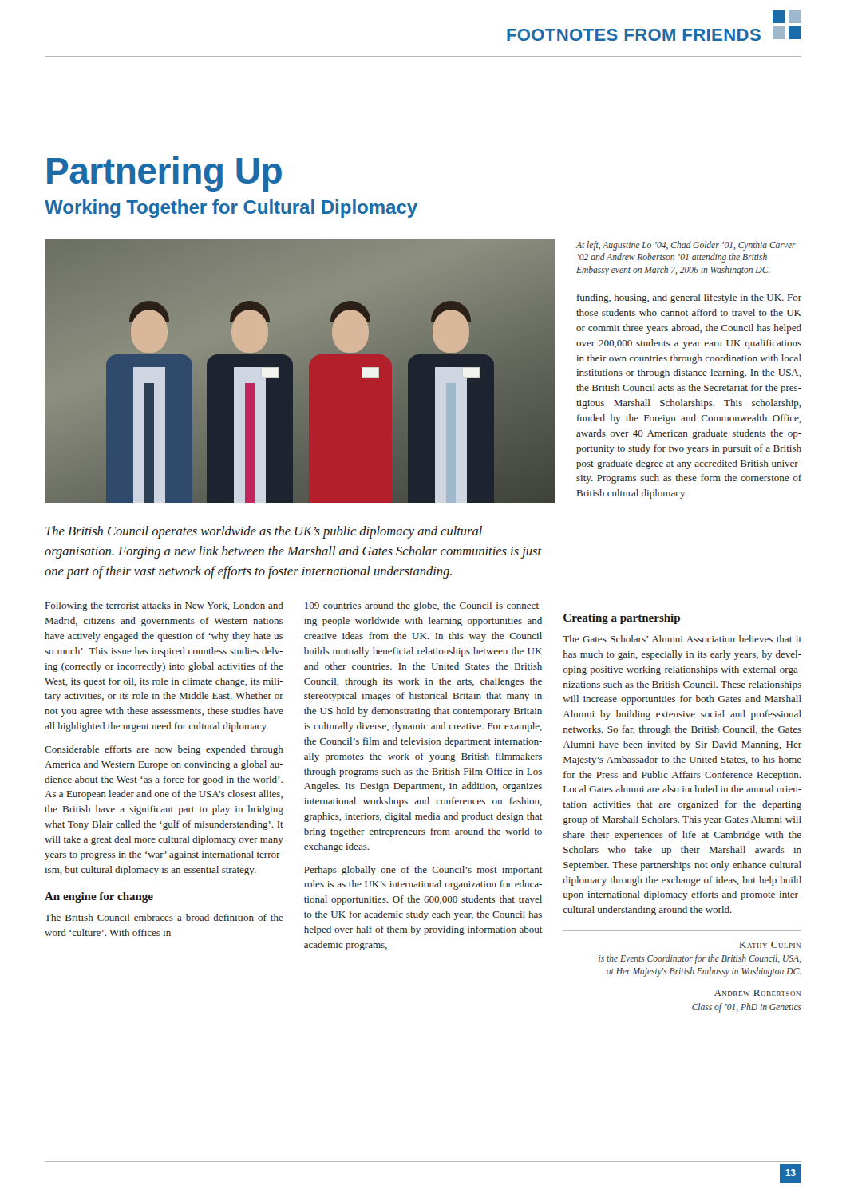Footnotes from Friends
Partnering Up
Working Together for Cultural Diplomacy
At left, Augustine Lo ’04, Chad Golder ’01, Cynthia Carver ’02 and Andrew Robertson ’01 attending the British Embassy event on March 7, 2006 in Washington DC.
funding, housing, and general lifestyle in the UK. For those students who cannot afford to travel to the UK or commit three years abroad, the Council has helped over 200,000 students a year earn UK qualifications in their own countries through coordination with local institutions or through distance learning. In the USA, the British Council acts as the Secretariat for the prestigious Marshall Scholarships. This scholarship, funded by the Foreign and Commonwealth Office, awards over 40 American graduate students the opportunity to study for two years in pursuit of a British post-graduate degree at any accredited British university. Programs such as these form the cornerstone of British cultural diplomacy.
The British Council operates worldwide as the UK’s public diplomacy and cultural organisation. Forging a new link between the Marshall and Gates Scholar communities is just one part of their vast network of efforts to foster international understanding.
Following the terrorist attacks in New York, London and Madrid, citizens and governments of Western nations have actively engaged the question of ‘why they hate us so much’. This issue has inspired countless studies delving (correctly or incorrectly) into global activities of the West, its quest for oil, its role in climate change, its military activities, or its role in the Middle East. Whether or not you agree with these assessments, these studies have all highlighted the urgent need for cultural diplomacy.
Considerable efforts are now being expended through America and Western Europe on convincing a global audience about the West ‘as a force for good in the world’. As a European leader and one of the USA’s closest allies, the British have a significant part to play in bridging what Tony Blair called the ‘gulf of misunderstanding’. It will take a great deal more cultural diplomacy over many years to progress in the ‘war’ against international terrorism, but cultural diplomacy is an essential strategy.
An engine for change
The British Council embraces a broad definition of the word ‘culture’. With offices in
109 countries around the globe, the Council is connecting people worldwide with learning opportunities and creative ideas from the UK. In this way the Council builds mutually beneficial relationships between the UK and other countries. In the United States the British Council, through its work in the arts, challenges the stereotypical images of historical Britain that many in the US hold by demonstrating that contemporary Britain is culturally diverse, dynamic and creative. For example, the Council’s film and television department internationally promotes the work of young British filmmakers through programs such as the British Film Office in Los Angeles. Its Design Department, in addition, organizes international workshops and conferences on fashion, graphics, interiors, digital media and product design that bring together entrepreneurs from around the world to exchange ideas.
Perhaps globally one of the Council’s most important roles is as the UK’s international organization for educational opportunities. Of the 600,000 students that travel to the UK for academic study each year, the Council has helped over half of them by providing information about academic programs,
Creating a partnership
The Gates Scholars’ Alumni Association believes that it has much to gain, especially in its early years, by developing positive working relationships with external organizations such as the British Council. These relationships will increase opportunities for both Gates and Marshall Alumni by building extensive social and professional networks. So far, through the British Council, the Gates Alumni have been invited by Sir David Manning, Her Majesty’s Ambassador to the United States, to his home for the Press and Public Affairs Conference Reception. Local Gates alumni are also included in the annual orientation activities that are organized for the departing group of Marshall Scholars. This year Gates Alumni will share their experiences of life at Cambridge with the Scholars who take up their Marshall awards in September. These partnerships not only enhance cultural diplomacy through the exchange of ideas, but help build upon international diplomacy efforts and promote inter-cultural understanding around the world.
Kathy Culpin
is the Events Coordinator for the British Council, USA,
at Her Majesty's British Embassy in Washington DC.
Andrew Robertson
Class of ’01, PhD in Genetics
13